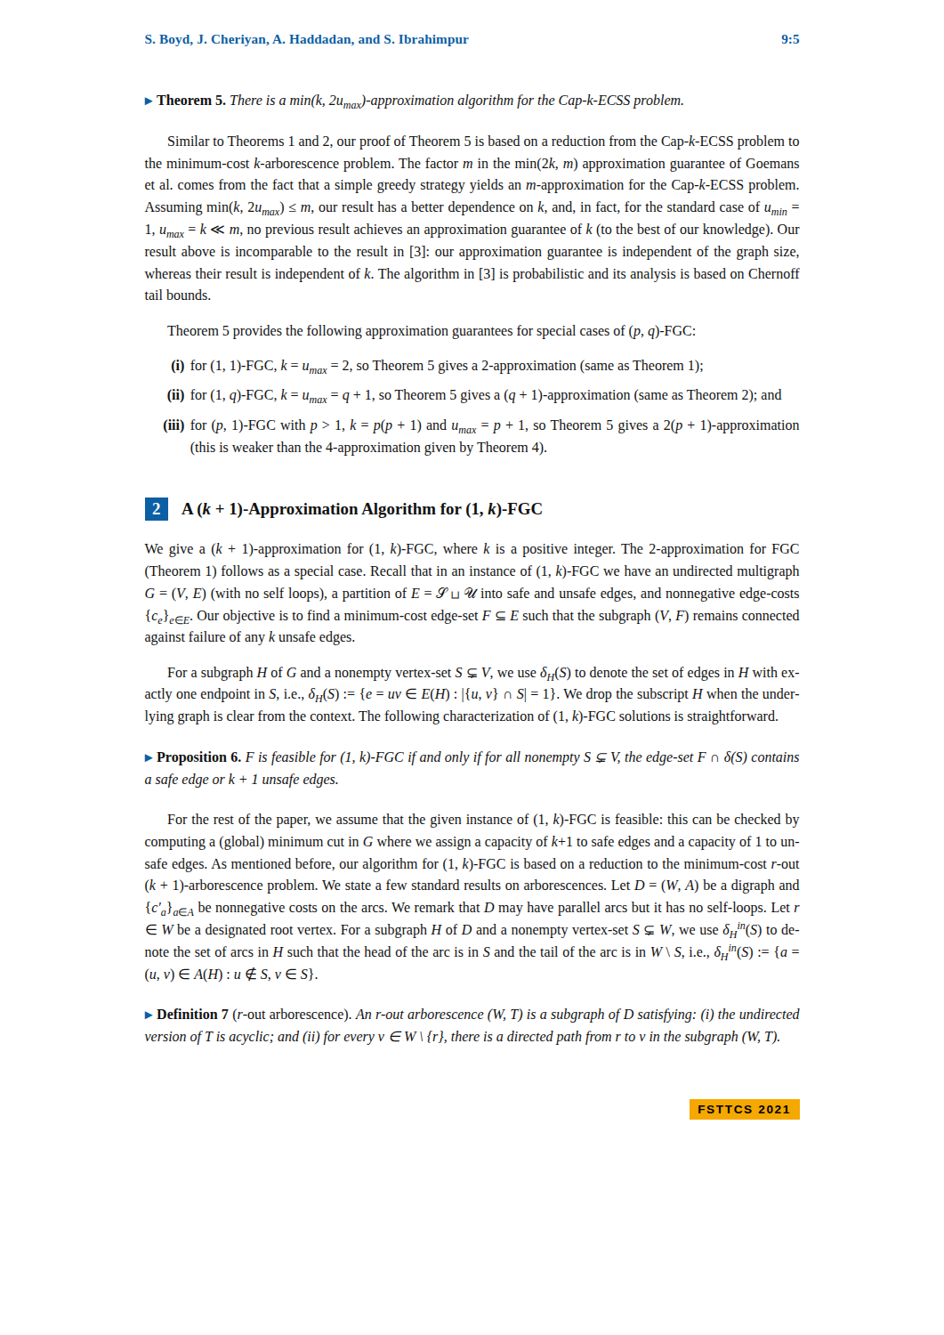S. Boyd, J. Cheriyan, A. Haddadan, and S. Ibrahimpur 9:5
▸Theorem 5. There is a min(k, 2umax)-approximation algorithm for the Cap-k-ECSS problem.
Similar to Theorems 1 and 2, our proof of Theorem 5 is based on a reduction from the Cap-k-ECSS problem to the minimum-cost k-arborescence problem. The factor m in the min(2k, m) approximation guarantee of Goemans et al. comes from the fact that a simple greedy strategy yields an m-approximation for the Cap-k-ECSS problem. Assuming min(k, 2umax) ≤ m, our result has a better dependence on k, and, in fact, for the standard case of umin = 1, umax = k ≪ m, no previous result achieves an approximation guarantee of k (to the best of our knowledge). Our result above is incomparable to the result in [3]: our approximation guarantee is independent of the graph size, whereas their result is independent of k. The algorithm in [3] is probabilistic and its analysis is based on Chernoff tail bounds.
Theorem 5 provides the following approximation guarantees for special cases of (p, q)-FGC:
(i) for (1, 1)-FGC, k = umax = 2, so Theorem 5 gives a 2-approximation (same as Theorem 1);
(ii) for (1, q)-FGC, k = umax = q + 1, so Theorem 5 gives a (q + 1)-approximation (same as Theorem 2); and
(iii) for (p, 1)-FGC with p > 1, k = p(p + 1) and umax = p + 1, so Theorem 5 gives a 2(p + 1)-approximation (this is weaker than the 4-approximation given by Theorem 4).
2 A (k + 1)-Approximation Algorithm for (1, k)-FGC
We give a (k + 1)-approximation for (1, k)-FGC, where k is a positive integer. The 2-approximation for FGC (Theorem 1) follows as a special case. Recall that in an instance of (1, k)-FGC we have an undirected multigraph G = (V, E) (with no self loops), a partition of E = 𝒮 ⊔ 𝒰 into safe and unsafe edges, and nonnegative edge-costs {ce}e∈E. Our objective is to find a minimum-cost edge-set F ⊆ E such that the subgraph (V, F) remains connected against failure of any k unsafe edges.
For a subgraph H of G and a nonempty vertex-set S ⊊ V, we use δH(S) to denote the set of edges in H with exactly one endpoint in S, i.e., δH(S) := {e = uv ∈ E(H) : |{u, v} ∩ S| = 1}. We drop the subscript H when the underlying graph is clear from the context. The following characterization of (1, k)-FGC solutions is straightforward.
▸Proposition 6. F is feasible for (1, k)-FGC if and only if for all nonempty S ⊊ V, the edge-set F ∩ δ(S) contains a safe edge or k + 1 unsafe edges.
For the rest of the paper, we assume that the given instance of (1, k)-FGC is feasible: this can be checked by computing a (global) minimum cut in G where we assign a capacity of k+1 to safe edges and a capacity of 1 to unsafe edges. As mentioned before, our algorithm for (1, k)-FGC is based on a reduction to the minimum-cost r-out (k + 1)-arborescence problem. We state a few standard results on arborescences. Let D = (W, A) be a digraph and {c′a}a∈A be nonnegative costs on the arcs. We remark that D may have parallel arcs but it has no self-loops. Let r ∈ W be a designated root vertex. For a subgraph H of D and a nonempty vertex-set S ⊊ W, we use δHin(S) to denote the set of arcs in H such that the head of the arc is in S and the tail of the arc is in W \ S, i.e., δHin(S) := {a = (u, v) ∈ A(H) : u ∉ S, v ∈ S}.
▸Definition 7 (r-out arborescence). An r-out arborescence (W, T) is a subgraph of D satisfying: (i) the undirected version of T is acyclic; and (ii) for every v ∈ W \ {r}, there is a directed path from r to v in the subgraph (W, T).
FSTTCS 2021